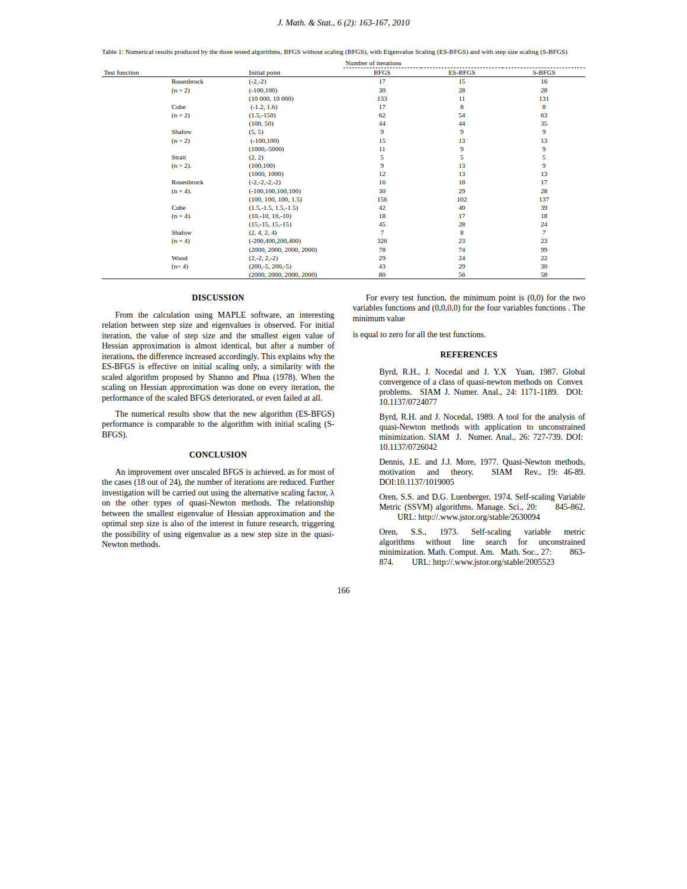J. Math. & Stat., 6 (2): 163-167, 2010
Table 1: Numerical results produced by the three tested algorithms, BFGS without scaling (BFGS), with Eigenvalue Scaling (ES-BFGS) and with step size scaling (S-BFGS)
| | | | Number of iterations |
| | | | ----------------------------------------------------------------------------- |
| Test function | | Initial point | BFGS | ES-BFGS | S-BFGS |
| | Rosenbrock | (-2,-2) | 17 | 15 | 16 |
| | (n = 2) | (-100,100) | 30 | 28 | 28 |
| | | (10 000, 10 000) | 133 | 11 | 131 |
| | Cube | (-1.2, 1.6) | 17 | 8 | 8 |
| | (n = 2) | (1.5,-150) | 62 | 54 | 63 |
| | | (100, 50) | 44 | 44 | 35 |
| | Shalow | (5, 5) | 9 | 9 | 9 |
| | (n = 2) | (-100,100) | 15 | 13 | 13 |
| | | (1000,-5000) | 11 | 9 | 9 |
| | Strait | (2, 2) | 5 | 5 | 5 |
| | (n = 2). | (100,100) | 9 | 13 | 9 |
| | | (1000, 1000) | 12 | 13 | 13 |
| | Rosenbrock | (-2,-2,-2,-2) | 16 | 18 | 17 |
| | (n = 4). | (-100,100,100,100) | 30 | 29 | 28 |
| | | (100, 100, 100, 1.5) | 156 | 102 | 137 |
| | Cube | (1.5,-1.5, 1.5,-1.5) | 42 | 40 | 39 |
| | (n = 4). | (10,-10, 10,-10) | 18 | 17 | 18 |
| | | (15,-15, 15,-15) | 45 | 28 | 24 |
| | Shalow | (2, 4, 2, 4) | 7 | 8 | 7 |
| | (n = 4) | (-200,400,200,400) | 326 | 23 | 23 |
| | | (2000, 2000, 2000, 2000) | 78 | 74 | 99 |
| | Wood | (2,-2, 2,-2) | 29 | 24 | 22 |
| | (n= 4) | (200,-5, 200,-5) | 43 | 29 | 30 |
| | | (2000, 2000, 2000, 2000) | 80 | 56 | 58 |
DISCUSSION
From the calculation using MAPLE software, an interesting relation between step size and eigenvalues is observed. For initial iteration, the value of step size and the smallest eigen value of Hessian approximation is almost identical, but after a number of iterations, the difference increased accordingly. This explains why the ES-BFGS is effective on initial scaling only, a similarity with the scaled algorithm proposed by Shanno and Phua (1978). When the scaling on Hessian approximation was done on every iteration, the performance of the scaled BFGS deteriorated, or even failed at all.
The numerical results show that the new algorithm (ES-BFGS) performance is comparable to the algorithm with initial scaling (S-BFGS).
CONCLUSION
An improvement over unscaled BFGS is achieved, as for most of the cases (18 out of 24), the number of iterations are reduced. Further investigation will be carried out using the alternative scaling factor, λ on the other types of quasi-Newton methods. The relationship between the smallest eigenvalue of Hessian approximation and the optimal step size is also of the interest in future research, triggering the possibility of using eigenvalue as a new step size in the quasi-Newton methods.
For every test function, the minimum point is (0,0) for the two variables functions and (0,0,0,0) for the four variables functions . The minimum value
is equal to zero for all the test functions.
REFERENCES
Byrd, R.H., J. Nocedal and J. Y.X Yuan, 1987. Global convergence of a class of quasi-newton methods on Convex problems. SIAM J. Numer. Anal., 24: 1171-1189. DOI: 10.1137/0724077
Byrd, R.H. and J. Nocedal, 1989. A tool for the analysis of quasi-Newton methods with application to unconstrained minimization. SIAM J. Numer. Anal., 26: 727-739. DOI: 10.1137/0726042
Dennis, J.E. and J.J. More, 1977. Quasi-Newton methods, motivation and theory. SIAM Rev., 19: 46-89. DOI:10.1137/1019005
Oren, S.S. and D.G. Luenberger, 1974. Self-scaling Variable Metric (SSVM) algorithms. Manage. Sci., 20: 845-862. URL: http://.www.jstor.org/stable/2630094
Oren, S.S., 1973. Self-scaling variable metric algorithms without line search for unconstrained minimization. Math. Comput. Am. Math. Soc., 27: 863-874. URL: http://.www.jstor.org/stable/2005523
166